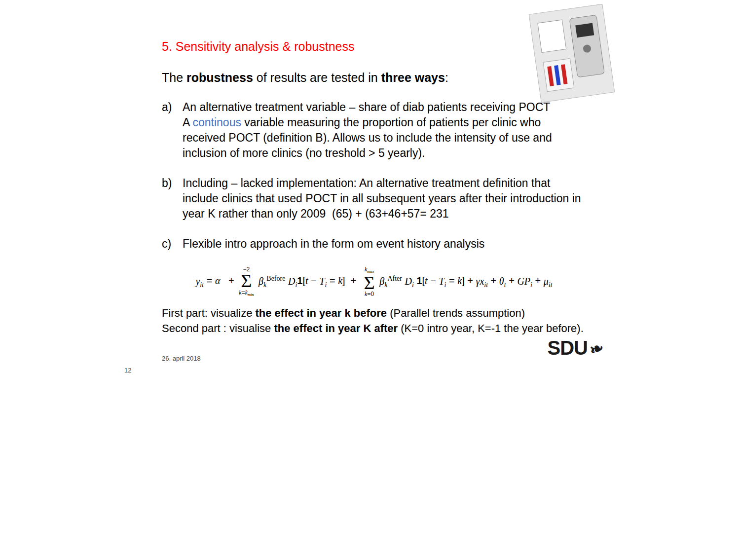5. Sensitivity analysis & robustness
The robustness of results are tested in three ways:
a) An alternative treatment variable – share of diab patients receiving POCT
A continous variable measuring the proportion of patients per clinic who received POCT (definition B). Allows us to include the intensity of use and inclusion of more clinics (no treshold > 5 yearly).
b) Including – lacked implementation: An alternative treatment definition that include clinics that used POCT in all subsequent years after their introduction in year K rather than only 2009 (65) + (63+46+57= 231
c) Flexible intro approach in the form om event history analysis
yit = α + −2 Σ k=kmin βkBefore Di 1[t − Ti = k] + kmax Σ k=0 βkAfter Di 1[t − Ti = k] + γxit + θt + GPi + μit
First part: visualize the effect in year k before (Parallel trends assumption)
Second part : visualise the effect in year K after (K=0 intro year, K=-1 the year before).
26. april 2018
12
SDU❧